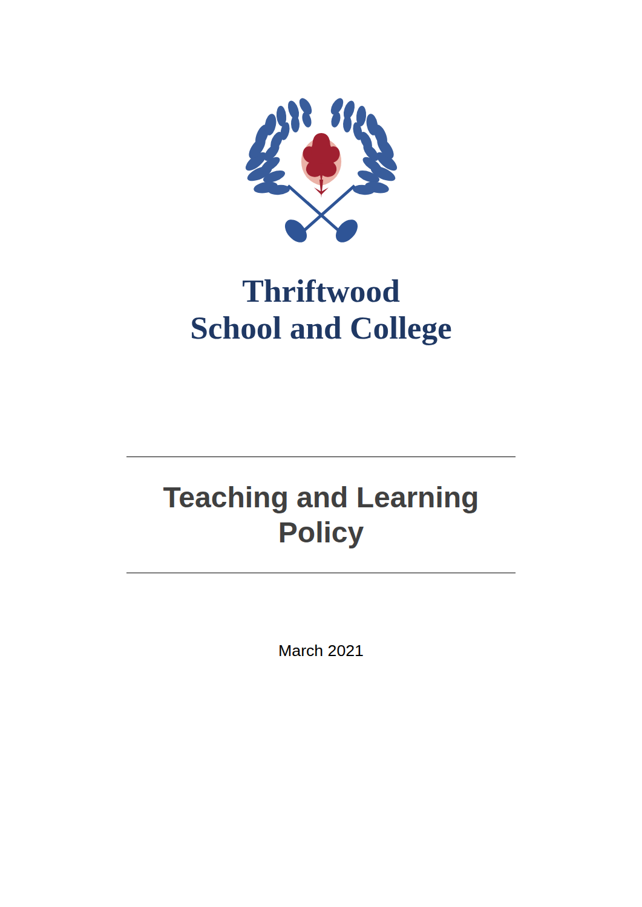ThriftwoodSchool and College
Teaching and Learning Policy
March 2021